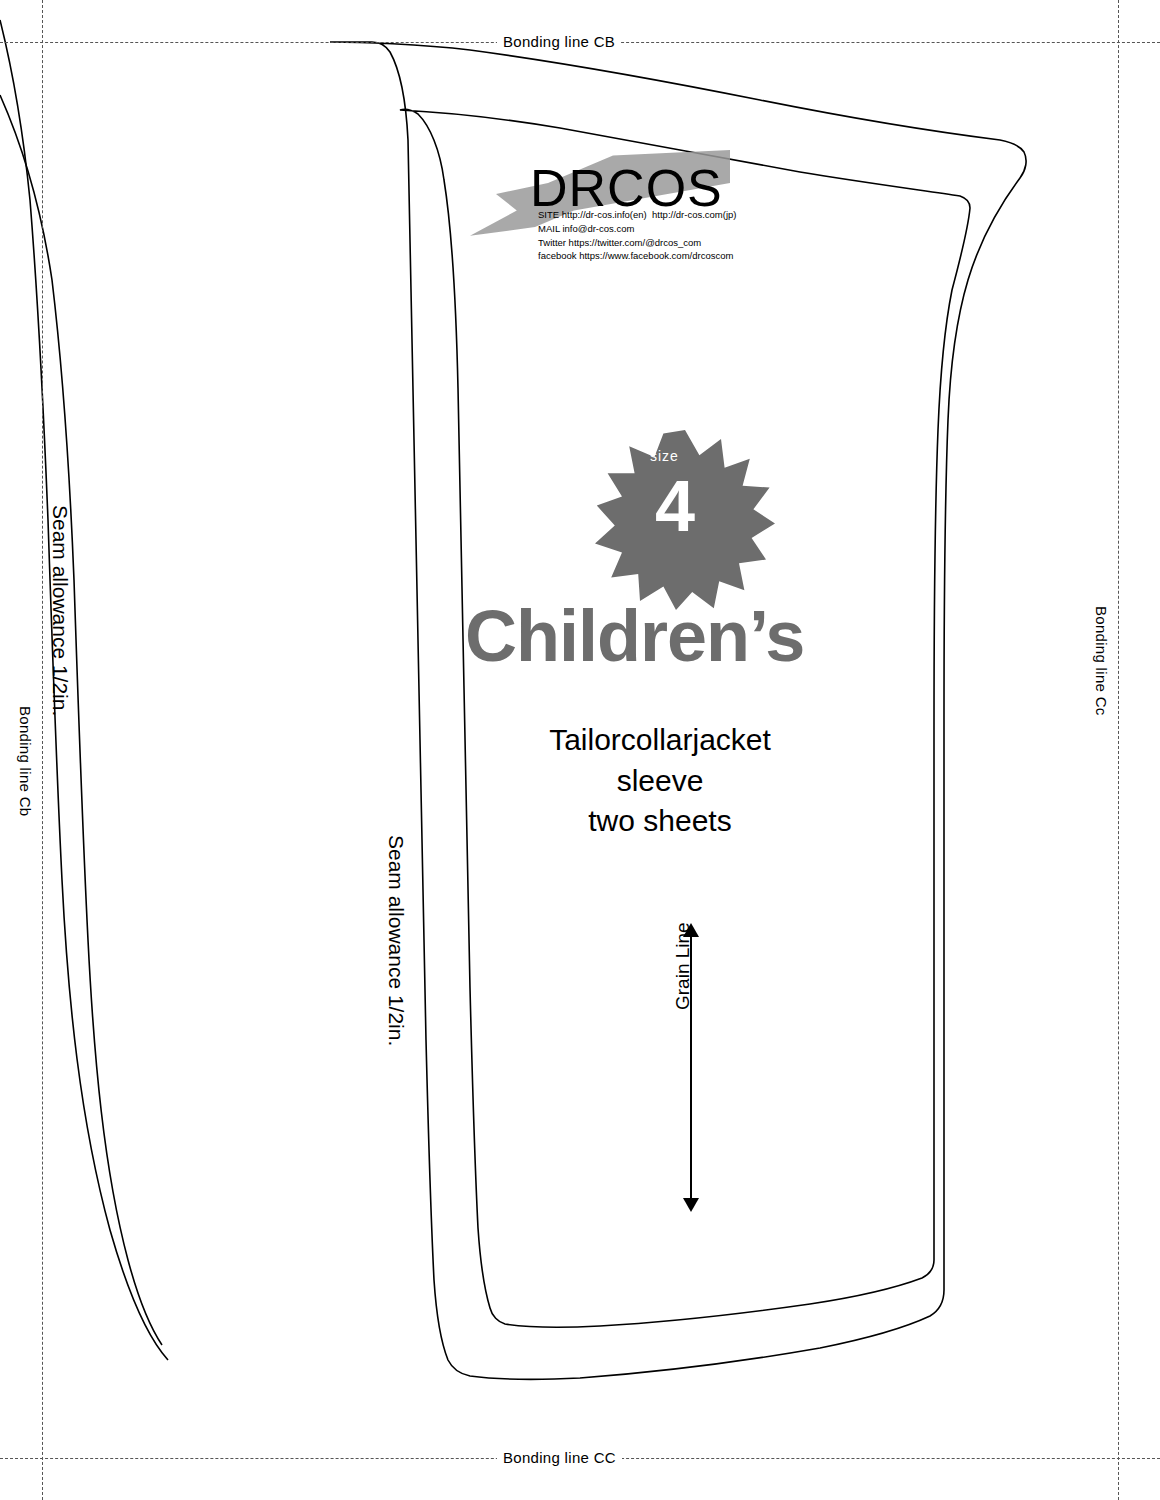Bonding line CB Bonding line CC Bonding line Cb Bonding line Cc Seam allowance 1/2in. Seam allowance 1/2in.
DRCOS
SITE http://dr-cos.info(en) http://dr-cos.com(jp)
MAIL info@dr-cos.com
Twitter https://twitter.com/@drcos_com
facebook https://www.facebook.com/drcoscom
size
4
Children’s
Tailorcollarjacket
sleeve
two sheets
Grain Line